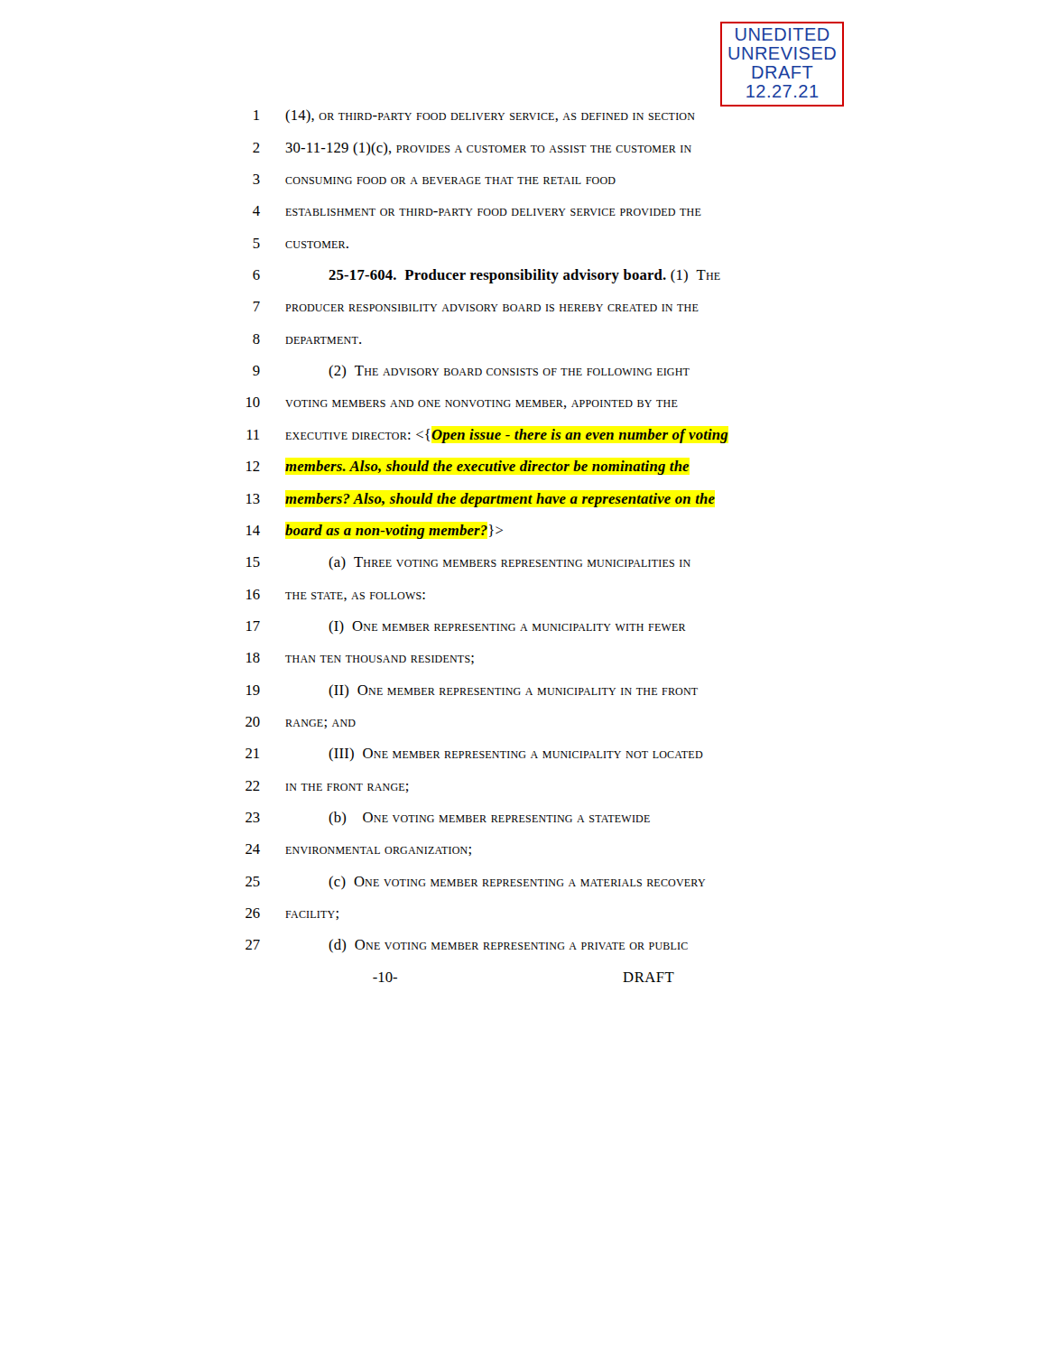UNEDITED
UNREVISED
DRAFT
12.27.21
| 1 | (14), or third-party food delivery service, as defined in section |
| 2 | 30-11-129 (1)(c), provides a customer to assist the customer in |
| 3 | consuming food or a beverage that the retail food |
| 4 | establishment or third-party food delivery service provided the |
| 5 | customer. |
| 6 | 25-17-604. Producer responsibility advisory board. (1) The |
| 7 | producer responsibility advisory board is hereby created in the |
| 8 | department. |
| 9 | (2) The advisory board consists of the following eight |
| 10 | voting members and one nonvoting member, appointed by the |
| 11 | executive director: <{ Open issue - there is an even number of voting |
| 12 | members. Also, should the executive director be nominating the |
| 13 | members? Also, should the department have a representative on the |
| 14 | board as a non-voting member? }> |
| 15 | (a) Three voting members representing municipalities in |
| 16 | the state, as follows: |
| 17 | (I) One member representing a municipality with fewer |
| 18 | than ten thousand residents; |
| 19 | (II) One member representing a municipality in the front |
| 20 | range; and |
| 21 | (III) One member representing a municipality not located |
| 22 | in the front range; |
| 23 | (b) One voting member representing a statewide |
| 24 | environmental organization; |
| 25 | (c) One voting member representing a materials recovery |
| 26 | facility; |
| 27 | (d) One voting member representing a private or public |
-10- DRAFT